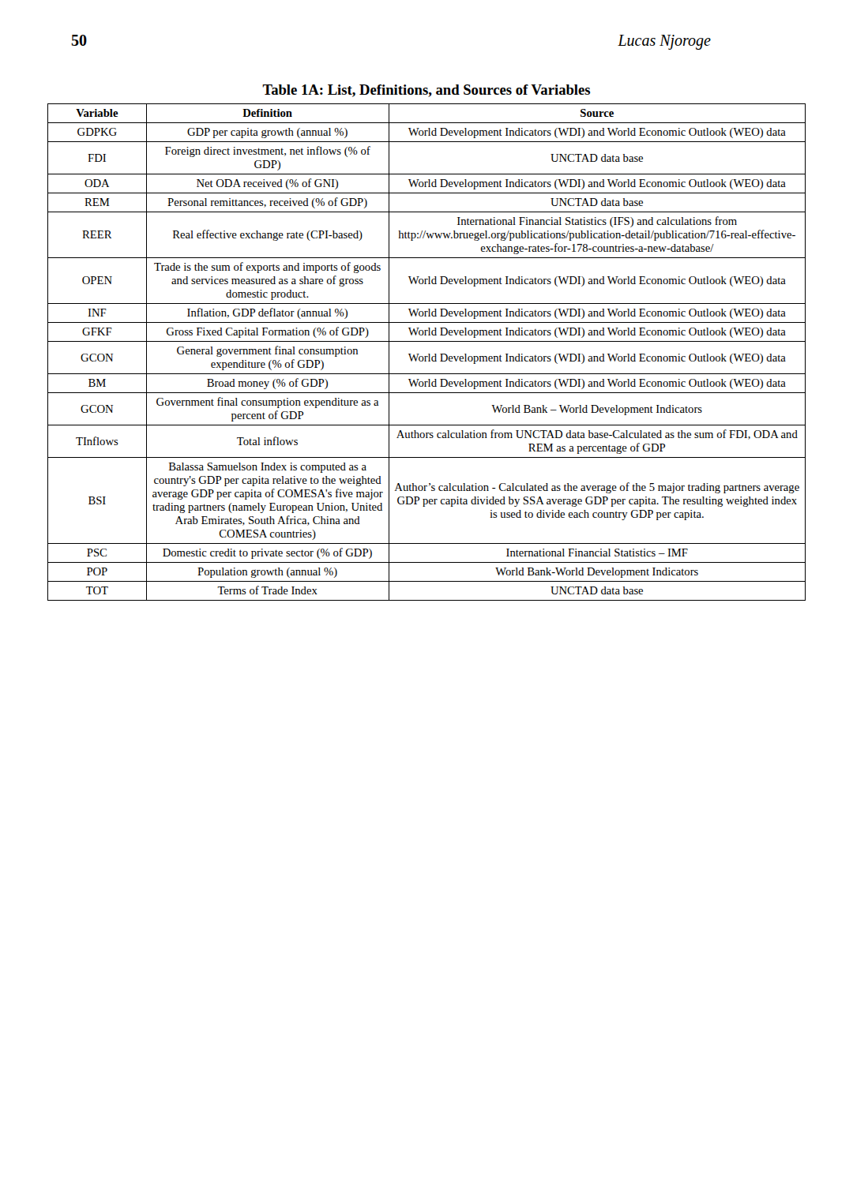50 Lucas Njoroge
Table 1A: List, Definitions, and Sources of Variables
| Variable | Definition | Source |
| --- | --- | --- |
| GDPKG | GDP per capita growth (annual %) | World Development Indicators (WDI) and World Economic Outlook (WEO) data |
| FDI | Foreign direct investment, net inflows (% of GDP) | UNCTAD data base |
| ODA | Net ODA received (% of GNI) | World Development Indicators (WDI) and World Economic Outlook (WEO) data |
| REM | Personal remittances, received (% of GDP) | UNCTAD data base |
| REER | Real effective exchange rate (CPI-based) | International Financial Statistics (IFS) and calculations from http://www.bruegel.org/publications/publication-detail/publication/716-real-effective-exchange-rates-for-178-countries-a-new-database/ |
| OPEN | Trade is the sum of exports and imports of goods and services measured as a share of gross domestic product. | World Development Indicators (WDI) and World Economic Outlook (WEO) data |
| INF | Inflation, GDP deflator (annual %) | World Development Indicators (WDI) and World Economic Outlook (WEO) data |
| GFKF | Gross Fixed Capital Formation (% of GDP) | World Development Indicators (WDI) and World Economic Outlook (WEO) data |
| GCON | General government final consumption expenditure (% of GDP) | World Development Indicators (WDI) and World Economic Outlook (WEO) data |
| BM | Broad money (% of GDP) | World Development Indicators (WDI) and World Economic Outlook (WEO) data |
| GCON | Government final consumption expenditure as a percent of GDP | World Bank – World Development Indicators |
| TInflows | Total inflows | Authors calculation from UNCTAD data base-Calculated as the sum of FDI, ODA and REM as a percentage of GDP |
| BSI | Balassa Samuelson Index is computed as a country's GDP per capita relative to the weighted average GDP per capita of COMESA's five major trading partners (namely European Union, United Arab Emirates, South Africa, China and COMESA countries) | Author’s calculation - Calculated as the average of the 5 major trading partners average GDP per capita divided by SSA average GDP per capita. The resulting weighted index is used to divide each country GDP per capita. |
| PSC | Domestic credit to private sector (% of GDP) | International Financial Statistics – IMF |
| POP | Population growth (annual %) | World Bank-World Development Indicators |
| TOT | Terms of Trade Index | UNCTAD data base |